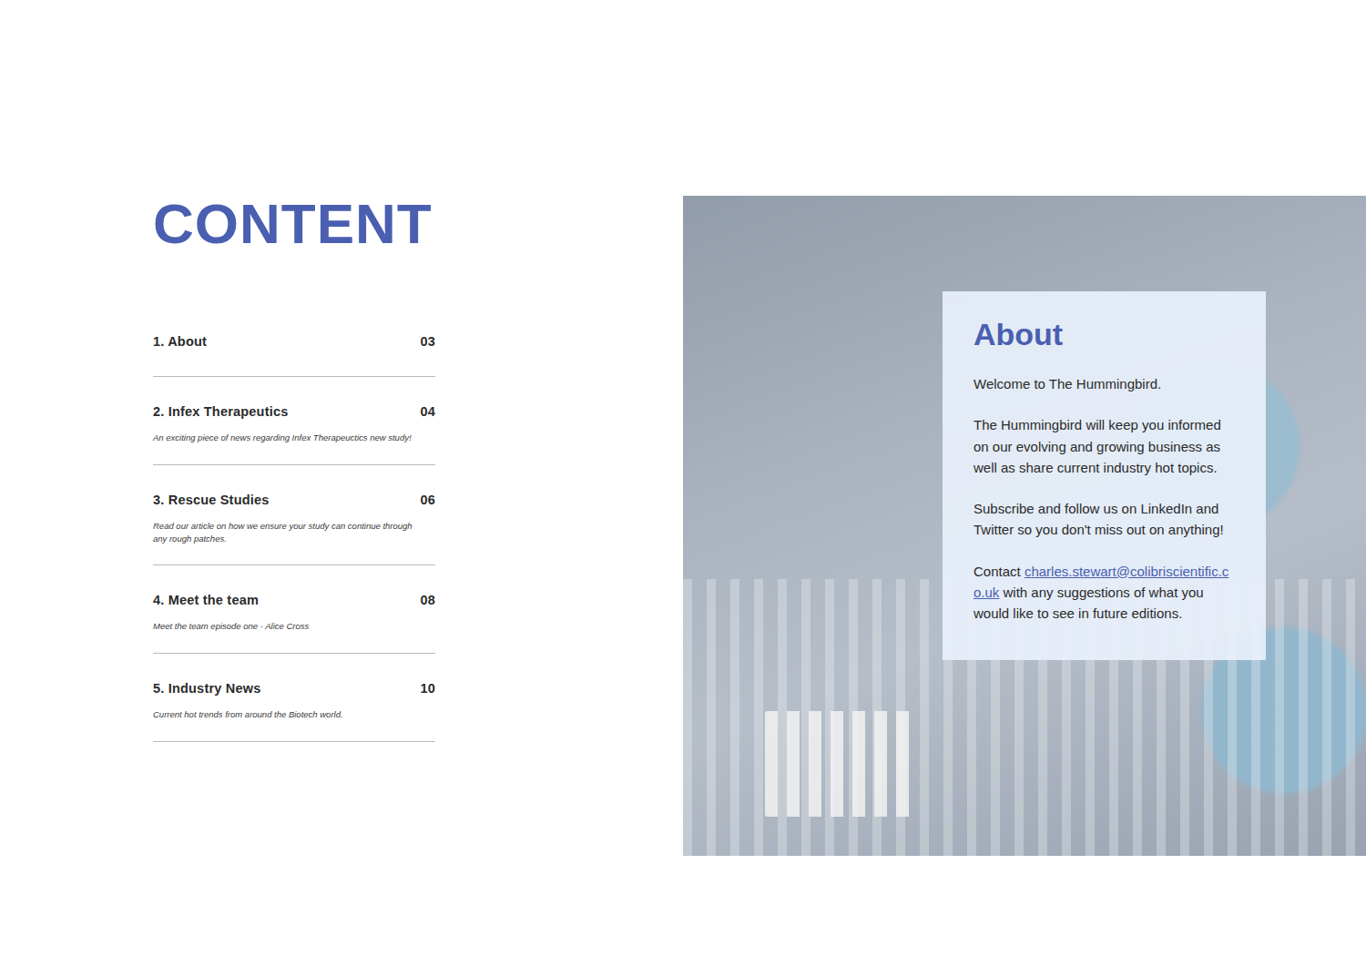CONTENT
1. About 03
2. Infex Therapeutics 04
An exciting piece of news regarding Infex Therapeuctics new study!
3. Rescue Studies 06
Read our article on how we ensure your study can continue through any rough patches.
4. Meet the team 08
Meet the team episode one - Alice Cross
5. Industry News 10
Current hot trends from around the Biotech world.
About
Welcome to The Hummingbird.
The Hummingbird will keep you informed on our evolving and growing business as well as share current industry hot topics.
Subscribe and follow us on LinkedIn and Twitter so you don't miss out on anything!
Contact charles.stewart@colibriscientific.co.uk with any suggestions of what you would like to see in future editions.